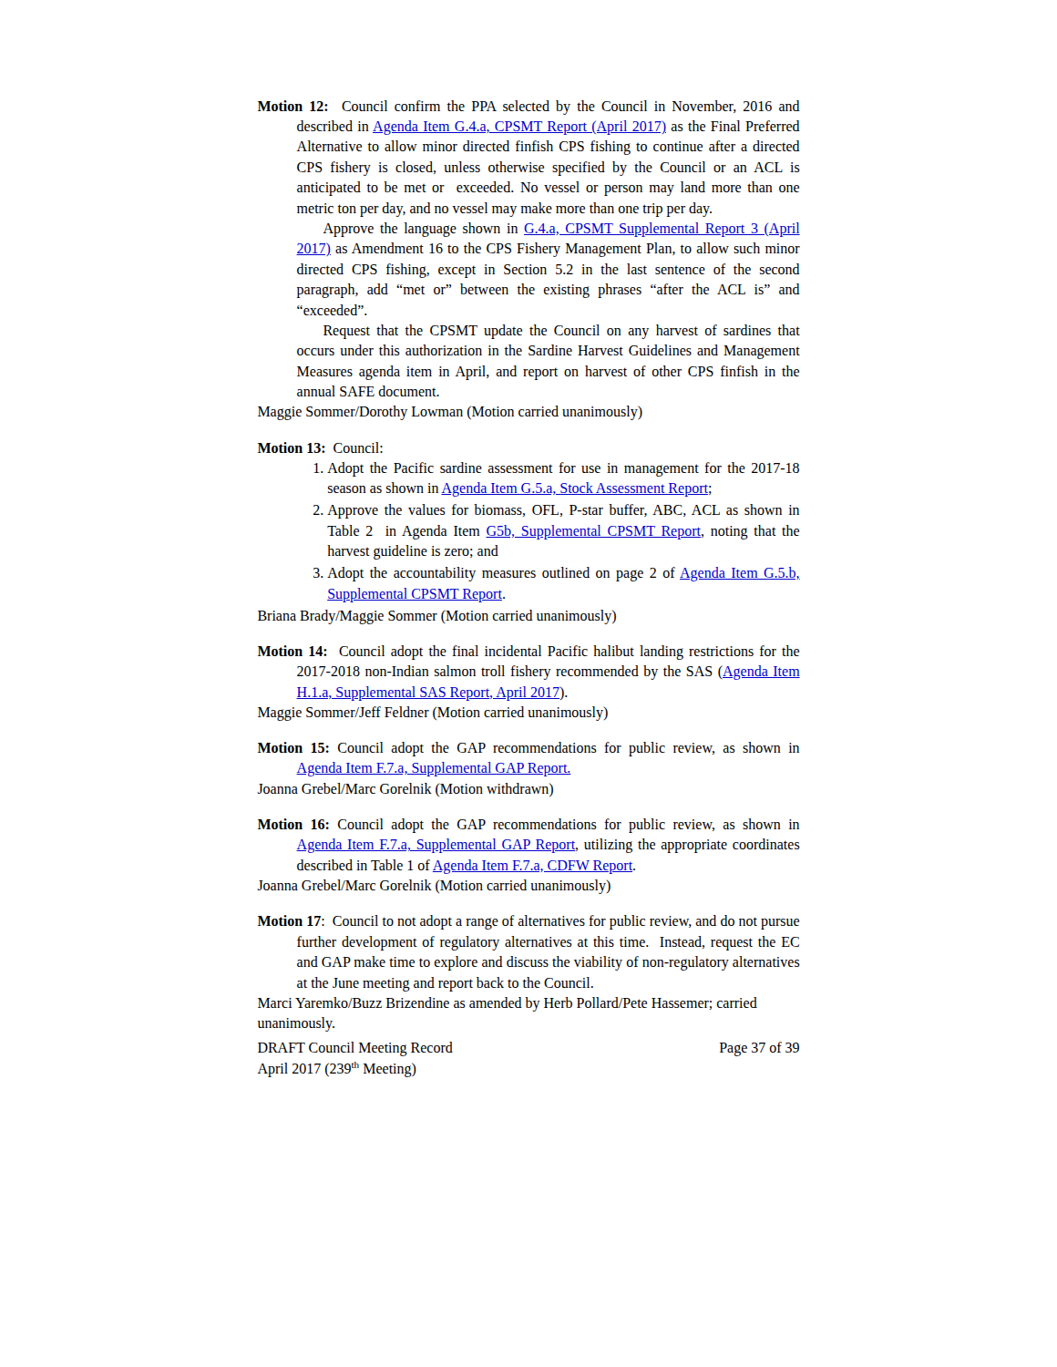Motion 12: Council confirm the PPA selected by the Council in November, 2016 and described in Agenda Item G.4.a, CPSMT Report (April 2017) as the Final Preferred Alternative to allow minor directed finfish CPS fishing to continue after a directed CPS fishery is closed, unless otherwise specified by the Council or an ACL is anticipated to be met or exceeded. No vessel or person may land more than one metric ton per day, and no vessel may make more than one trip per day.
Approve the language shown in G.4.a, CPSMT Supplemental Report 3 (April 2017) as Amendment 16 to the CPS Fishery Management Plan, to allow such minor directed CPS fishing, except in Section 5.2 in the last sentence of the second paragraph, add “met or” between the existing phrases “after the ACL is” and “exceeded”.
Request that the CPSMT update the Council on any harvest of sardines that occurs under this authorization in the Sardine Harvest Guidelines and Management Measures agenda item in April, and report on harvest of other CPS finfish in the annual SAFE document.
Maggie Sommer/Dorothy Lowman (Motion carried unanimously)
Motion 13: Council:
Adopt the Pacific sardine assessment for use in management for the 2017-18 season as shown in Agenda Item G.5.a, Stock Assessment Report;
Approve the values for biomass, OFL, P-star buffer, ABC, ACL as shown in Table 2 in Agenda Item G5b, Supplemental CPSMT Report, noting that the harvest guideline is zero; and
Adopt the accountability measures outlined on page 2 of Agenda Item G.5.b, Supplemental CPSMT Report.
Briana Brady/Maggie Sommer (Motion carried unanimously)
Motion 14: Council adopt the final incidental Pacific halibut landing restrictions for the 2017-2018 non-Indian salmon troll fishery recommended by the SAS (Agenda Item H.1.a, Supplemental SAS Report, April 2017).
Maggie Sommer/Jeff Feldner (Motion carried unanimously)
Motion 15: Council adopt the GAP recommendations for public review, as shown in Agenda Item F.7.a, Supplemental GAP Report.
Joanna Grebel/Marc Gorelnik (Motion withdrawn)
Motion 16: Council adopt the GAP recommendations for public review, as shown in Agenda Item F.7.a, Supplemental GAP Report, utilizing the appropriate coordinates described in Table 1 of Agenda Item F.7.a, CDFW Report.
Joanna Grebel/Marc Gorelnik (Motion carried unanimously)
Motion 17: Council to not adopt a range of alternatives for public review, and do not pursue further development of regulatory alternatives at this time. Instead, request the EC and GAP make time to explore and discuss the viability of non-regulatory alternatives at the June meeting and report back to the Council.
Marci Yaremko/Buzz Brizendine as amended by Herb Pollard/Pete Hassemer; carried unanimously.
DRAFT Council Meeting Record
April 2017 (239th Meeting)
Page 37 of 39